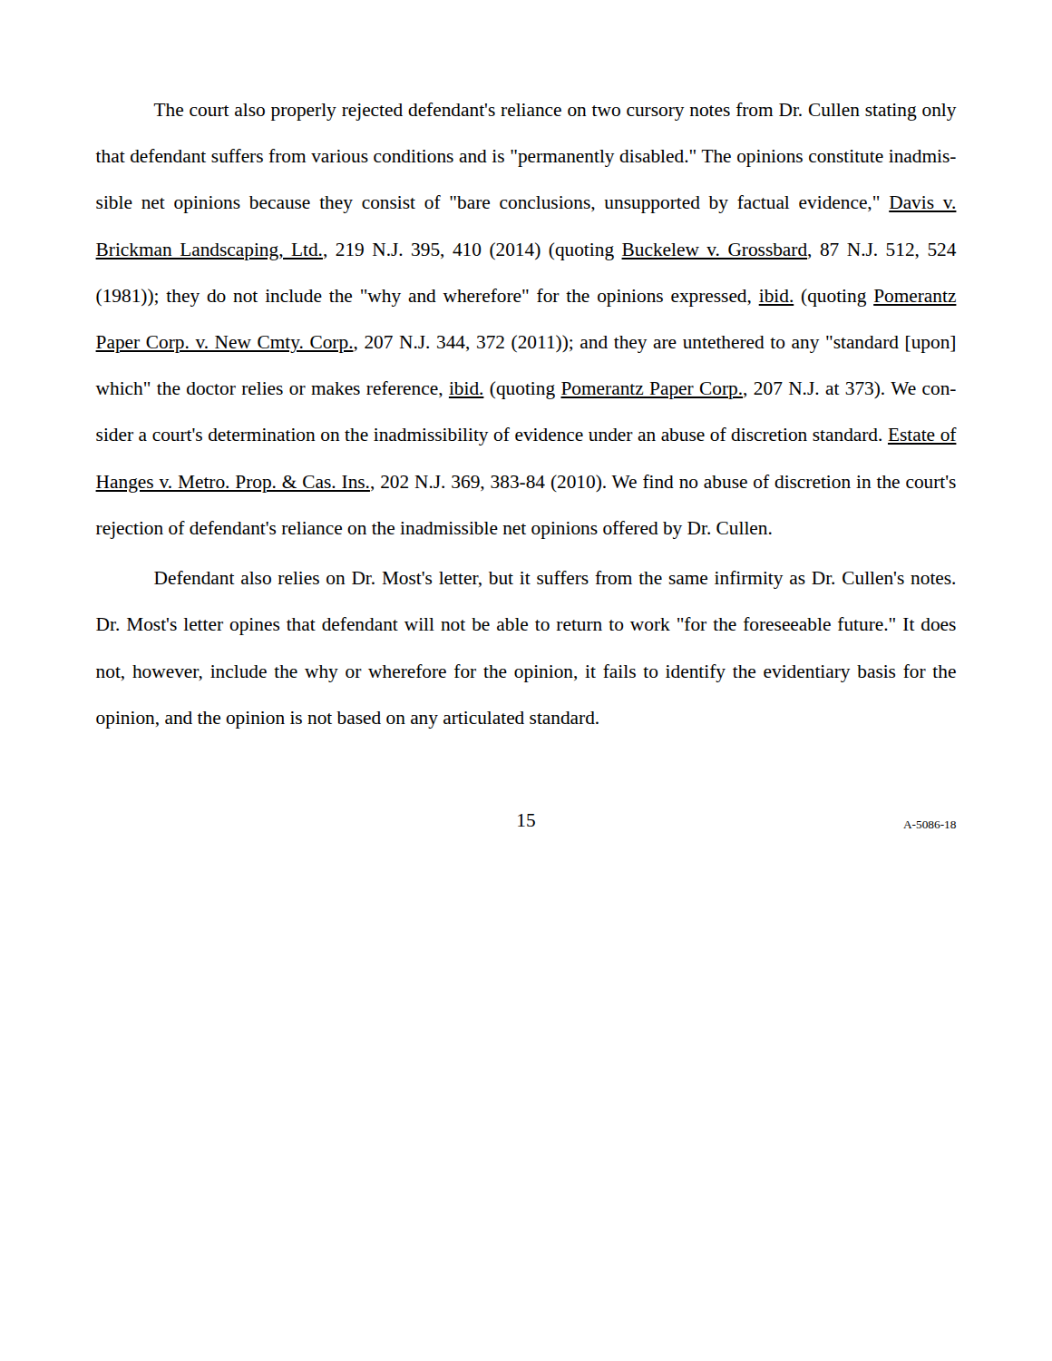The court also properly rejected defendant's reliance on two cursory notes from Dr. Cullen stating only that defendant suffers from various conditions and is "permanently disabled." The opinions constitute inadmissible net opinions because they consist of "bare conclusions, unsupported by factual evidence," Davis v. Brickman Landscaping, Ltd., 219 N.J. 395, 410 (2014) (quoting Buckelew v. Grossbard, 87 N.J. 512, 524 (1981)); they do not include the "why and wherefore" for the opinions expressed, ibid. (quoting Pomerantz Paper Corp. v. New Cmty. Corp., 207 N.J. 344, 372 (2011)); and they are untethered to any "standard [upon] which" the doctor relies or makes reference, ibid. (quoting Pomerantz Paper Corp., 207 N.J. at 373). We consider a court's determination on the inadmissibility of evidence under an abuse of discretion standard. Estate of Hanges v. Metro. Prop. & Cas. Ins., 202 N.J. 369, 383-84 (2010). We find no abuse of discretion in the court's rejection of defendant's reliance on the inadmissible net opinions offered by Dr. Cullen.
Defendant also relies on Dr. Most's letter, but it suffers from the same infirmity as Dr. Cullen's notes. Dr. Most's letter opines that defendant will not be able to return to work "for the foreseeable future." It does not, however, include the why or wherefore for the opinion, it fails to identify the evidentiary basis for the opinion, and the opinion is not based on any articulated standard.
15 A-5086-18